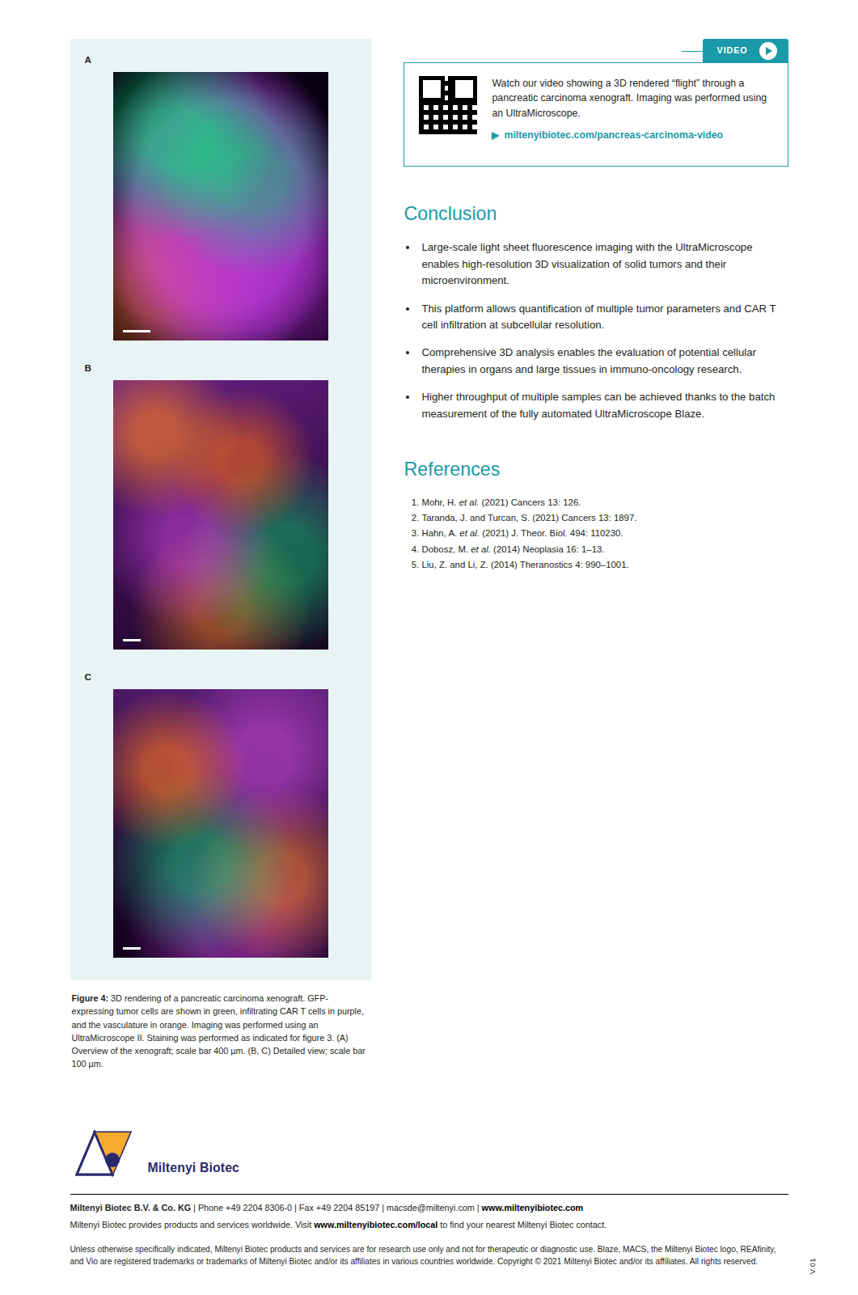A
B
C
Figure 4: 3D rendering of a pancreatic carcinoma xenograft. GFP-expressing tumor cells are shown in green, infiltrating CAR T cells in purple, and the vasculature in orange. Imaging was performed using an UltraMicroscope II. Staining was performed as indicated for figure 3. (A) Overview of the xenograft; scale bar 400 µm. (B, C) Detailed view; scale bar 100 µm.
VIDEO
Watch our video showing a 3D rendered “flight” through a pancreatic carcinoma xenograft. Imaging was performed using an UltraMicroscope.
▶ miltenyibiotec.com/pancreas-carcinoma-video
Conclusion
Large-scale light sheet fluorescence imaging with the UltraMicroscope enables high-resolution 3D visualization of solid tumors and their microenvironment.
This platform allows quantification of multiple tumor parameters and CAR T cell infiltration at subcellular resolution.
Comprehensive 3D analysis enables the evaluation of potential cellular therapies in organs and large tissues in immuno-oncology research.
Higher throughput of multiple samples can be achieved thanks to the batch measurement of the fully automated UltraMicroscope Blaze.
References
Mohr, H. et al. (2021) Cancers 13: 126.
Taranda, J. and Turcan, S. (2021) Cancers 13: 1897.
Hahn, A. et al. (2021) J. Theor. Biol. 494: 110230.
Dobosz, M. et al. (2014) Neoplasia 16: 1–13.
Liu, Z. and Li, Z. (2014) Theranostics 4: 990–1001.
Miltenyi Biotec
Miltenyi Biotec B.V. & Co. KG | Phone +49 2204 8306-0 | Fax +49 2204 85197 | macsde@miltenyi.com | www.miltenyibiotec.com
Miltenyi Biotec provides products and services worldwide. Visit www.miltenyibiotec.com/local to find your nearest Miltenyi Biotec contact.
Unless otherwise specifically indicated, Miltenyi Biotec products and services are for research use only and not for therapeutic or diagnostic use. Blaze, MACS, the Miltenyi Biotec logo, REAfinity, and Vio are registered trademarks or trademarks of Miltenyi Biotec and/or its affiliates in various countries worldwide. Copyright © 2021 Miltenyi Biotec and/or its affiliates. All rights reserved.
V.01